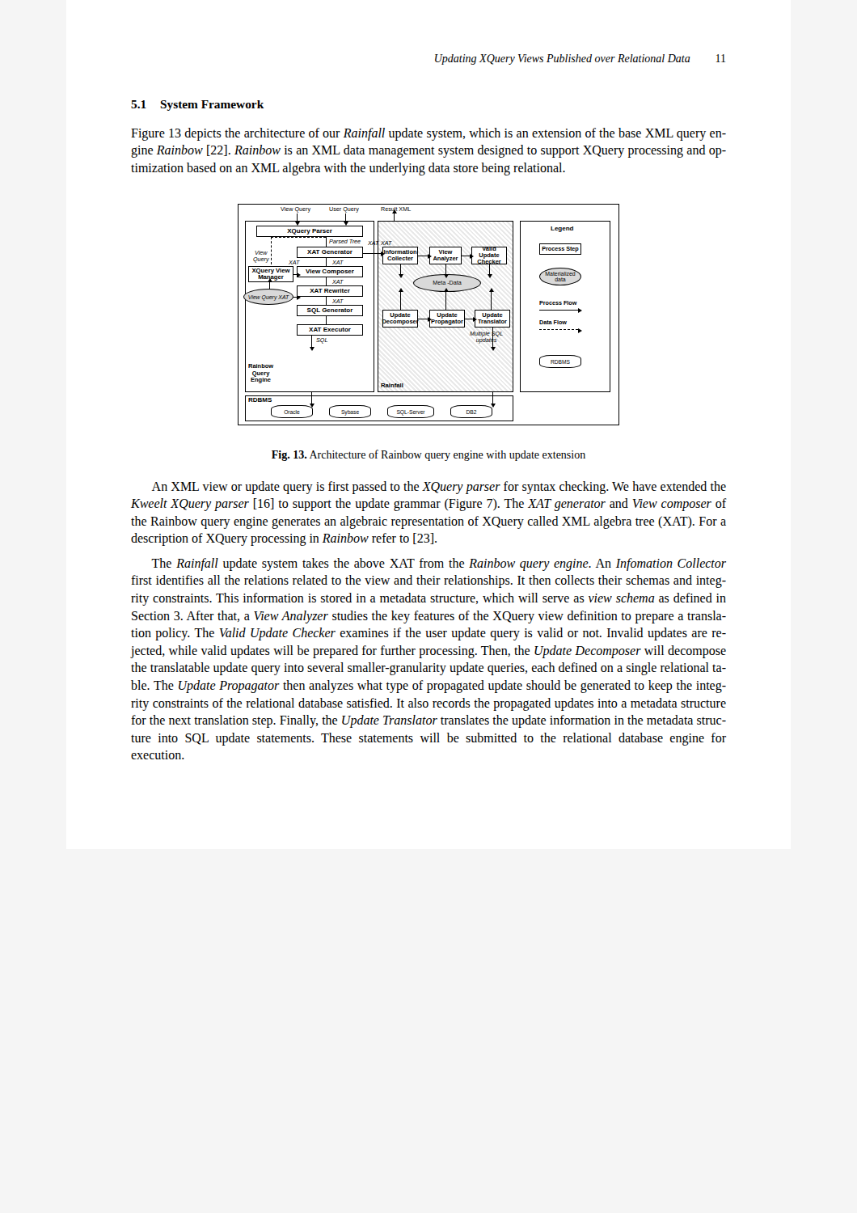Updating XQuery Views Published over Relational Data 11
5.1 System Framework
Figure 13 depicts the architecture of our Rainfall update system, which is an extension of the base XML query engine Rainbow [22]. Rainbow is an XML data management system designed to support XQuery processing and optimization based on an XML algebra with the underlying data store being relational.
View Query
User Query
Result XML
Rainbow
Query
Engine
Rainfall
Legend
XQuery Parser
Parsed Tree
XAT Generator
XAT
View Composer
XAT
XAT Rewriter
XAT
SQL Generator
XAT Executor
SQL
XQuery View
Manager
View
Query
XAT
View Query XAT
Information
Collecter
View
Analyzer
Valid Update
Checker
XAT
XAT
Meta -Data
Update
Decomposer
Update
Propagator
Update
Translator
Multiple SQL
updates
RDBMS
Oracle
Sybase
SQL-Server
DB2
Process Step
Materialized
data
Process Flow
Data Flow
RDBMS
Fig. 13. Architecture of Rainbow query engine with update extension
An XML view or update query is first passed to the XQuery parser for syntax checking. We have extended the Kweelt XQuery parser [16] to support the update grammar (Figure 7). The XAT generator and View composer of the Rainbow query engine generates an algebraic representation of XQuery called XML algebra tree (XAT). For a description of XQuery processing in Rainbow refer to [23].
The Rainfall update system takes the above XAT from the Rainbow query engine. An Infomation Collector first identifies all the relations related to the view and their relationships. It then collects their schemas and integrity constraints. This information is stored in a metadata structure, which will serve as view schema as defined in Section 3. After that, a View Analyzer studies the key features of the XQuery view definition to prepare a translation policy. The Valid Update Checker examines if the user update query is valid or not. Invalid updates are rejected, while valid updates will be prepared for further processing. Then, the Update Decomposer will decompose the translatable update query into several smaller-granularity update queries, each defined on a single relational table. The Update Propagator then analyzes what type of propagated update should be generated to keep the integrity constraints of the relational database satisfied. It also records the propagated updates into a metadata structure for the next translation step. Finally, the Update Translator translates the update information in the metadata structure into SQL update statements. These statements will be submitted to the relational database engine for execution.